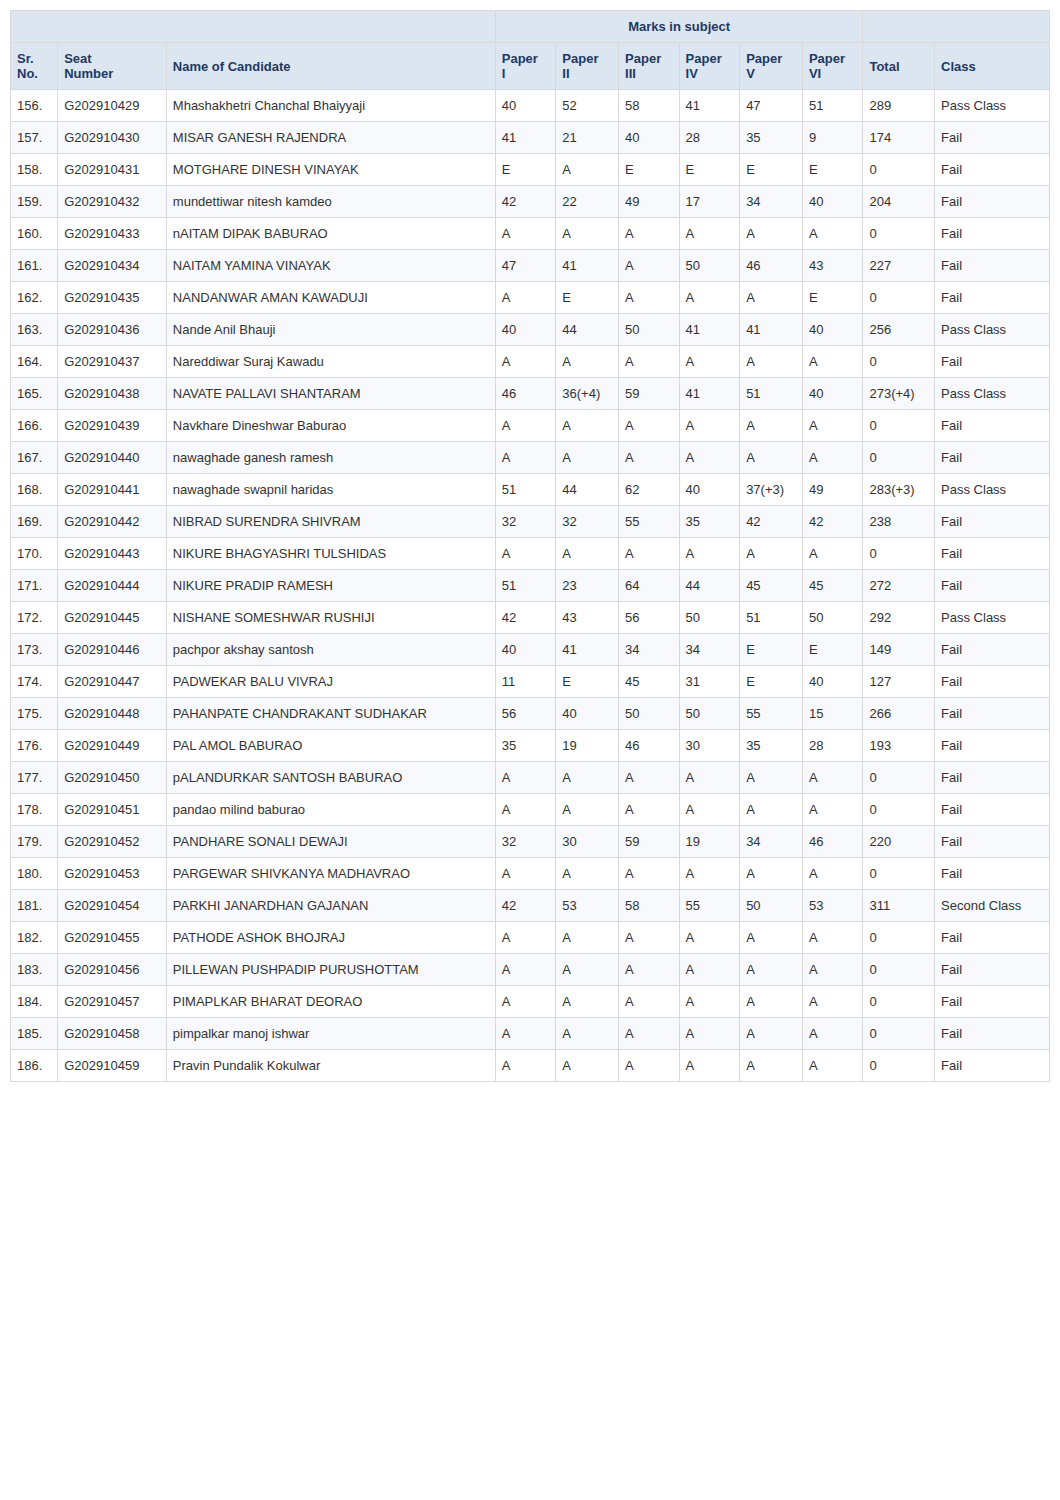| | Marks in subject | |
| --- | --- | --- |
| Sr. No. | Seat Number | Name of Candidate | Paper I | Paper II | Paper III | Paper IV | Paper V | Paper VI | Total | Class |
| 156. | G202910429 | Mhashakhetri Chanchal Bhaiyyaji | 40 | 52 | 58 | 41 | 47 | 51 | 289 | Pass Class |
| 157. | G202910430 | MISAR GANESH RAJENDRA | 41 | 21 | 40 | 28 | 35 | 9 | 174 | Fail |
| 158. | G202910431 | MOTGHARE DINESH VINAYAK | E | A | E | E | E | E | 0 | Fail |
| 159. | G202910432 | mundettiwar nitesh kamdeo | 42 | 22 | 49 | 17 | 34 | 40 | 204 | Fail |
| 160. | G202910433 | nAITAM DIPAK BABURAO | A | A | A | A | A | A | 0 | Fail |
| 161. | G202910434 | NAITAM YAMINA VINAYAK | 47 | 41 | A | 50 | 46 | 43 | 227 | Fail |
| 162. | G202910435 | NANDANWAR AMAN KAWADUJI | A | E | A | A | A | E | 0 | Fail |
| 163. | G202910436 | Nande Anil Bhauji | 40 | 44 | 50 | 41 | 41 | 40 | 256 | Pass Class |
| 164. | G202910437 | Nareddiwar Suraj Kawadu | A | A | A | A | A | A | 0 | Fail |
| 165. | G202910438 | NAVATE PALLAVI SHANTARAM | 46 | 36(+4) | 59 | 41 | 51 | 40 | 273(+4) | Pass Class |
| 166. | G202910439 | Navkhare Dineshwar Baburao | A | A | A | A | A | A | 0 | Fail |
| 167. | G202910440 | nawaghade ganesh ramesh | A | A | A | A | A | A | 0 | Fail |
| 168. | G202910441 | nawaghade swapnil haridas | 51 | 44 | 62 | 40 | 37(+3) | 49 | 283(+3) | Pass Class |
| 169. | G202910442 | NIBRAD SURENDRA SHIVRAM | 32 | 32 | 55 | 35 | 42 | 42 | 238 | Fail |
| 170. | G202910443 | NIKURE BHAGYASHRI TULSHIDAS | A | A | A | A | A | A | 0 | Fail |
| 171. | G202910444 | NIKURE PRADIP RAMESH | 51 | 23 | 64 | 44 | 45 | 45 | 272 | Fail |
| 172. | G202910445 | NISHANE SOMESHWAR RUSHIJI | 42 | 43 | 56 | 50 | 51 | 50 | 292 | Pass Class |
| 173. | G202910446 | pachpor akshay santosh | 40 | 41 | 34 | 34 | E | E | 149 | Fail |
| 174. | G202910447 | PADWEKAR BALU VIVRAJ | 11 | E | 45 | 31 | E | 40 | 127 | Fail |
| 175. | G202910448 | PAHANPATE CHANDRAKANT SUDHAKAR | 56 | 40 | 50 | 50 | 55 | 15 | 266 | Fail |
| 176. | G202910449 | PAL AMOL BABURAO | 35 | 19 | 46 | 30 | 35 | 28 | 193 | Fail |
| 177. | G202910450 | pALANDURKAR SANTOSH BABURAO | A | A | A | A | A | A | 0 | Fail |
| 178. | G202910451 | pandao milind baburao | A | A | A | A | A | A | 0 | Fail |
| 179. | G202910452 | PANDHARE SONALI DEWAJI | 32 | 30 | 59 | 19 | 34 | 46 | 220 | Fail |
| 180. | G202910453 | PARGEWAR SHIVKANYA MADHAVRAO | A | A | A | A | A | A | 0 | Fail |
| 181. | G202910454 | PARKHI JANARDHAN GAJANAN | 42 | 53 | 58 | 55 | 50 | 53 | 311 | Second Class |
| 182. | G202910455 | PATHODE ASHOK BHOJRAJ | A | A | A | A | A | A | 0 | Fail |
| 183. | G202910456 | PILLEWAN PUSHPADIP PURUSHOTTAM | A | A | A | A | A | A | 0 | Fail |
| 184. | G202910457 | PIMAPLKAR BHARAT DEORAO | A | A | A | A | A | A | 0 | Fail |
| 185. | G202910458 | pimpalkar manoj ishwar | A | A | A | A | A | A | 0 | Fail |
| 186. | G202910459 | Pravin Pundalik Kokulwar | A | A | A | A | A | A | 0 | Fail |